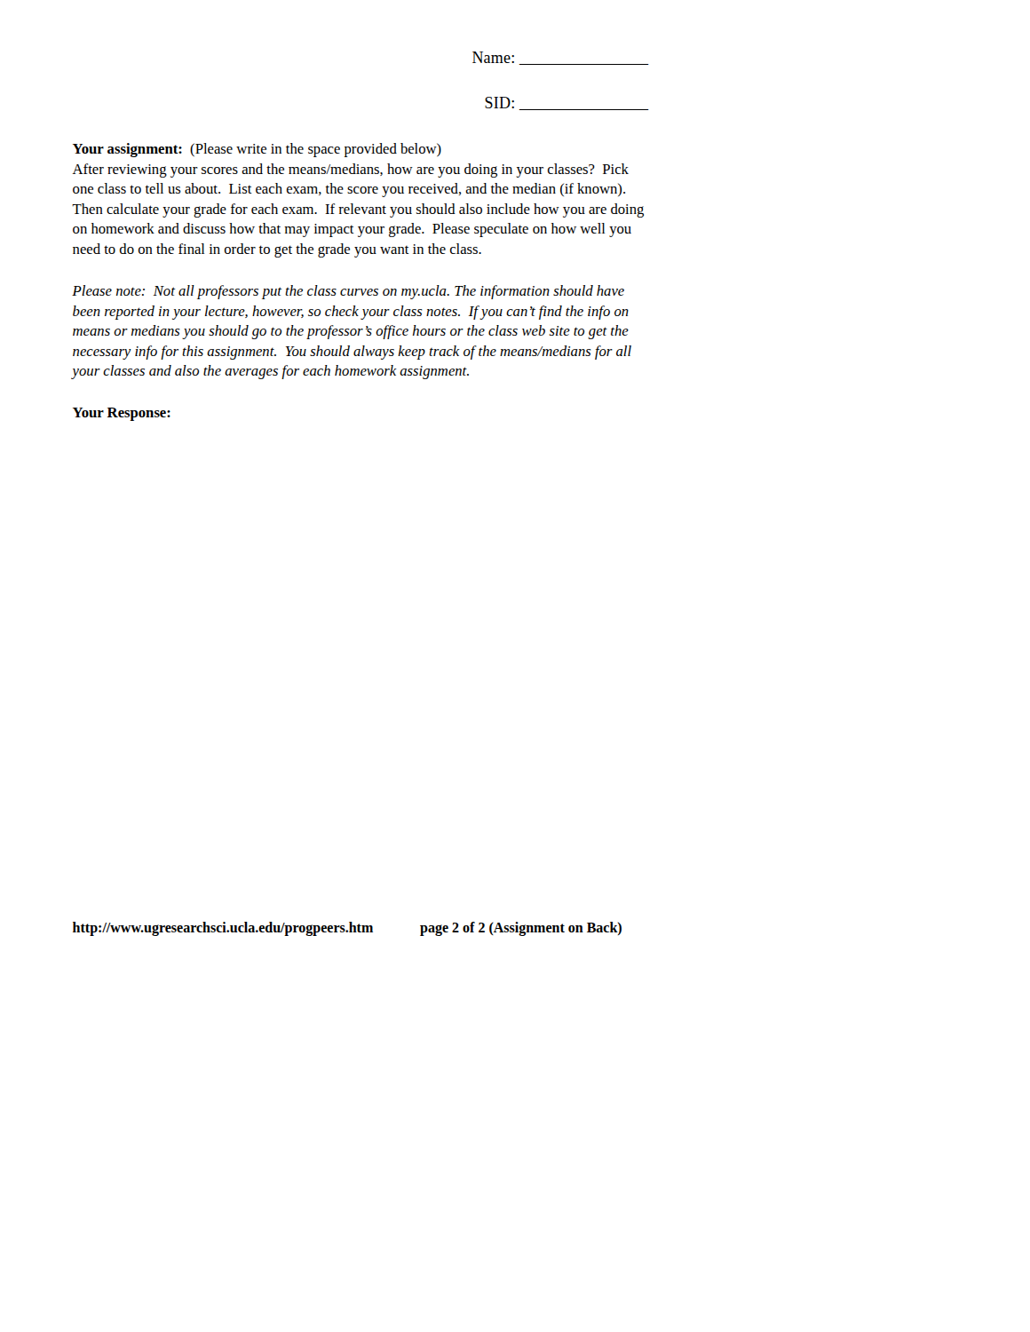Name: _________________
SID: _________________
Your assignment: (Please write in the space provided below)
After reviewing your scores and the means/medians, how are you doing in your classes? Pick one class to tell us about. List each exam, the score you received, and the median (if known). Then calculate your grade for each exam. If relevant you should also include how you are doing on homework and discuss how that may impact your grade. Please speculate on how well you need to do on the final in order to get the grade you want in the class.
Please note: Not all professors put the class curves on my.ucla. The information should have been reported in your lecture, however, so check your class notes. If you can’t find the info on means or medians you should go to the professor’s office hours or the class web site to get the necessary info for this assignment. You should always keep track of the means/medians for all your classes and also the averages for each homework assignment.
Your Response:
http://www.ugresearchsci.ucla.edu/progpeers.htm page 2 of 2 (Assignment on Back)